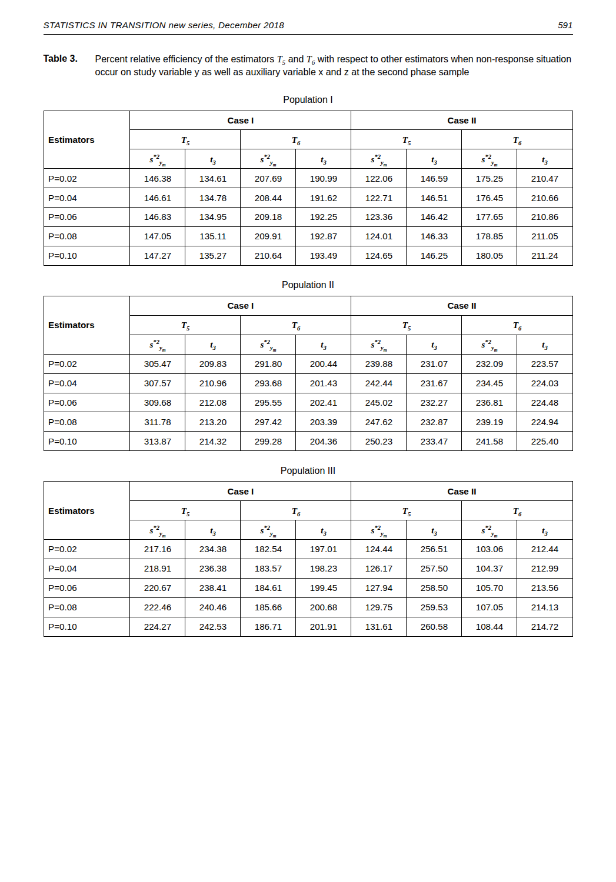STATISTICS IN TRANSITION new series, December 2018 591
Table 3. Percent relative efficiency of the estimators T5 and T6 with respect to other estimators when non-response situation occur on study variable y as well as auxiliary variable x and z at the second phase sample
Population I
| Estimators | Case I | Case II |
| --- | --- | --- |
| T 5 | T 6 | T 5 | T 6 |
| s *2 y m | t 3 | s *2 y m | t 3 | s *2 y m | t 3 | s *2 y m | t 3 |
| P=0.02 | 146.38 | 134.61 | 207.69 | 190.99 | 122.06 | 146.59 | 175.25 | 210.47 |
| P=0.04 | 146.61 | 134.78 | 208.44 | 191.62 | 122.71 | 146.51 | 176.45 | 210.66 |
| P=0.06 | 146.83 | 134.95 | 209.18 | 192.25 | 123.36 | 146.42 | 177.65 | 210.86 |
| P=0.08 | 147.05 | 135.11 | 209.91 | 192.87 | 124.01 | 146.33 | 178.85 | 211.05 |
| P=0.10 | 147.27 | 135.27 | 210.64 | 193.49 | 124.65 | 146.25 | 180.05 | 211.24 |
Population II
| Estimators | Case I | Case II |
| --- | --- | --- |
| T 5 | T 6 | T 5 | T 6 |
| s *2 y m | t 3 | s *2 y m | t 3 | s *2 y m | t 3 | s *2 y m | t 3 |
| P=0.02 | 305.47 | 209.83 | 291.80 | 200.44 | 239.88 | 231.07 | 232.09 | 223.57 |
| P=0.04 | 307.57 | 210.96 | 293.68 | 201.43 | 242.44 | 231.67 | 234.45 | 224.03 |
| P=0.06 | 309.68 | 212.08 | 295.55 | 202.41 | 245.02 | 232.27 | 236.81 | 224.48 |
| P=0.08 | 311.78 | 213.20 | 297.42 | 203.39 | 247.62 | 232.87 | 239.19 | 224.94 |
| P=0.10 | 313.87 | 214.32 | 299.28 | 204.36 | 250.23 | 233.47 | 241.58 | 225.40 |
Population III
| Estimators | Case I | Case II |
| --- | --- | --- |
| T 5 | T 6 | T 5 | T 6 |
| s *2 y m | t 3 | s *2 y m | t 3 | s *2 y m | t 3 | s *2 y m | t 3 |
| P=0.02 | 217.16 | 234.38 | 182.54 | 197.01 | 124.44 | 256.51 | 103.06 | 212.44 |
| P=0.04 | 218.91 | 236.38 | 183.57 | 198.23 | 126.17 | 257.50 | 104.37 | 212.99 |
| P=0.06 | 220.67 | 238.41 | 184.61 | 199.45 | 127.94 | 258.50 | 105.70 | 213.56 |
| P=0.08 | 222.46 | 240.46 | 185.66 | 200.68 | 129.75 | 259.53 | 107.05 | 214.13 |
| P=0.10 | 224.27 | 242.53 | 186.71 | 201.91 | 131.61 | 260.58 | 108.44 | 214.72 |